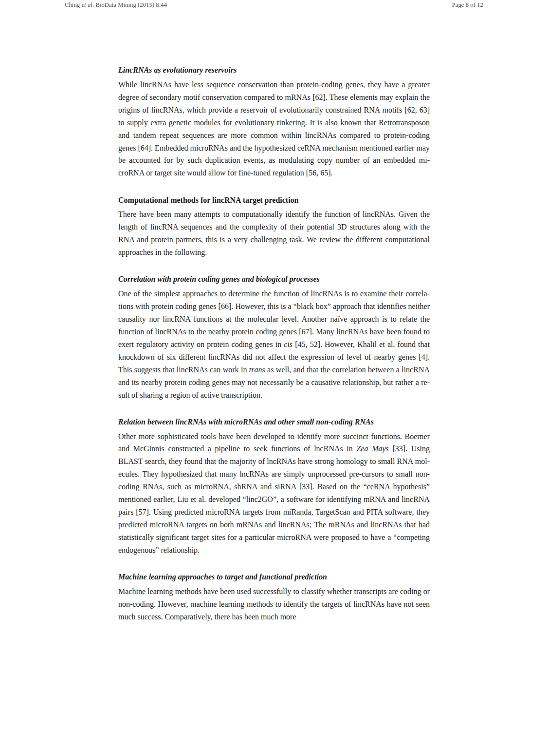Ching et al. BioData Mining (2015) 8:44 Page 8 of 12
LincRNAs as evolutionary reservoirs
While lincRNAs have less sequence conservation than protein-coding genes, they have a greater degree of secondary motif conservation compared to mRNAs [62]. These elements may explain the origins of lincRNAs, which provide a reservoir of evolutionarily constrained RNA motifs [62, 63] to supply extra genetic modules for evolutionary tinkering. It is also known that Retrotransposon and tandem repeat sequences are more common within lincRNAs compared to protein-coding genes [64]. Embedded microRNAs and the hypothesized ceRNA mechanism mentioned earlier may be accounted for by such duplication events, as modulating copy number of an embedded microRNA or target site would allow for fine-tuned regulation [56, 65].
Computational methods for lincRNA target prediction
There have been many attempts to computationally identify the function of lincRNAs. Given the length of lincRNA sequences and the complexity of their potential 3D structures along with the RNA and protein partners, this is a very challenging task. We review the different computational approaches in the following.
Correlation with protein coding genes and biological processes
One of the simplest approaches to determine the function of lincRNAs is to examine their correlations with protein coding genes [66]. However, this is a “black box” approach that identifies neither causality nor lincRNA functions at the molecular level. Another naïve approach is to relate the function of lincRNAs to the nearby protein coding genes [67]. Many lincRNAs have been found to exert regulatory activity on protein coding genes in cis [45, 52]. However, Khalil et al. found that knockdown of six different lincRNAs did not affect the expression of level of nearby genes [4]. This suggests that lincRNAs can work in trans as well, and that the correlation between a lincRNA and its nearby protein coding genes may not necessarily be a causative relationship, but rather a result of sharing a region of active transcription.
Relation between lincRNAs with microRNAs and other small non-coding RNAs
Other more sophisticated tools have been developed to identify more succinct functions. Boerner and McGinnis constructed a pipeline to seek functions of lncRNAs in Zea Mays [33]. Using BLAST search, they found that the majority of lncRNAs have strong homology to small RNA molecules. They hypothesized that many lncRNAs are simply unprocessed pre-cursors to small non-coding RNAs, such as microRNA, shRNA and siRNA [33]. Based on the “ceRNA hypothesis” mentioned earlier, Liu et al. developed “linc2GO”, a software for identifying mRNA and lincRNA pairs [57]. Using predicted microRNA targets from miRanda, TargetScan and PITA software, they predicted microRNA targets on both mRNAs and lincRNAs; The mRNAs and lincRNAs that had statistically significant target sites for a particular microRNA were proposed to have a “competing endogenous” relationship.
Machine learning approaches to target and functional prediction
Machine learning methods have been used successfully to classify whether transcripts are coding or non-coding. However, machine learning methods to identify the targets of lincRNAs have not seen much success. Comparatively, there has been much more